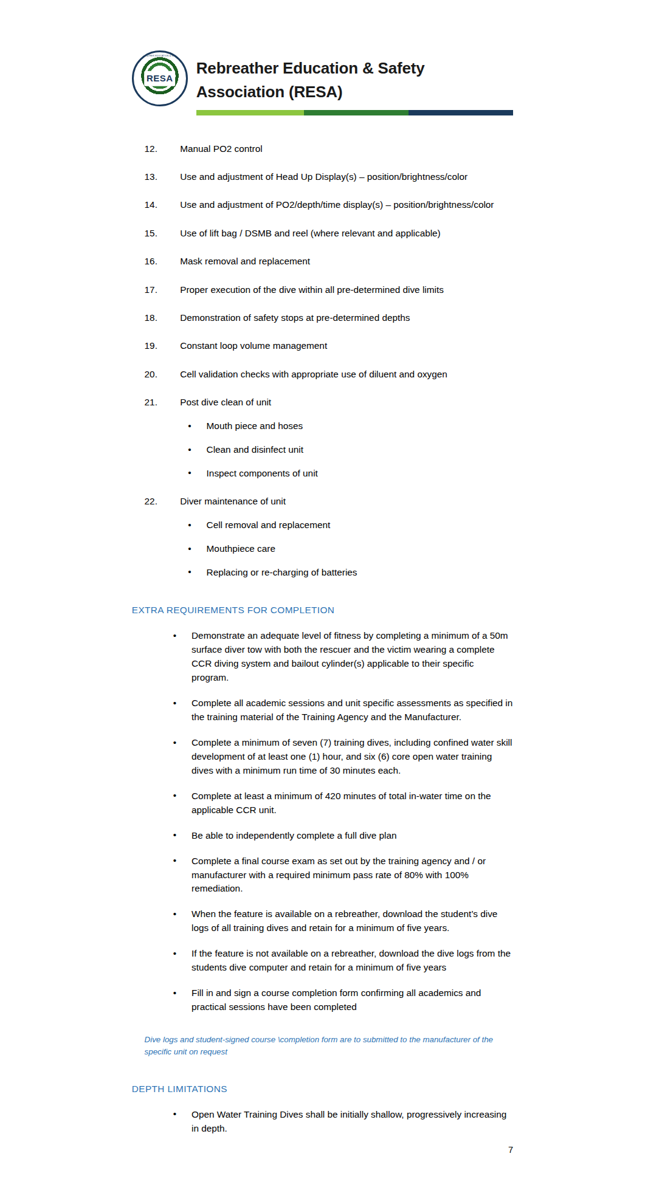Rebreather Education & Safety Association (RESA)
12. Manual PO2 control
13. Use and adjustment of Head Up Display(s) – position/brightness/color
14. Use and adjustment of PO2/depth/time display(s) – position/brightness/color
15. Use of lift bag / DSMB and reel (where relevant and applicable)
16. Mask removal and replacement
17. Proper execution of the dive within all pre-determined dive limits
18. Demonstration of safety stops at pre-determined depths
19. Constant loop volume management
20. Cell validation checks with appropriate use of diluent and oxygen
21. Post dive clean of unit
Mouth piece and hoses
Clean and disinfect unit
Inspect components of unit
22. Diver maintenance of unit
Cell removal and replacement
Mouthpiece care
Replacing or re-charging of batteries
EXTRA REQUIREMENTS FOR COMPLETION
Demonstrate an adequate level of fitness by completing a minimum of a 50m surface diver tow with both the rescuer and the victim wearing a complete CCR diving system and bailout cylinder(s) applicable to their specific program.
Complete all academic sessions and unit specific assessments as specified in the training material of the Training Agency and the Manufacturer.
Complete a minimum of seven (7) training dives, including confined water skill development of at least one (1) hour, and six (6) core open water training dives with a minimum run time of 30 minutes each.
Complete at least a minimum of 420 minutes of total in-water time on the applicable CCR unit.
Be able to independently complete a full dive plan
Complete a final course exam as set out by the training agency and / or manufacturer with a required minimum pass rate of 80% with 100% remediation.
When the feature is available on a rebreather, download the student’s dive logs of all training dives and retain for a minimum of five years.
If the feature is not available on a rebreather, download the dive logs from the students dive computer and retain for a minimum of five years
Fill in and sign a course completion form confirming all academics and practical sessions have been completed
Dive logs and student-signed course \completion form are to submitted to the manufacturer of the specific unit on request
DEPTH LIMITATIONS
Open Water Training Dives shall be initially shallow, progressively increasing in depth.
7